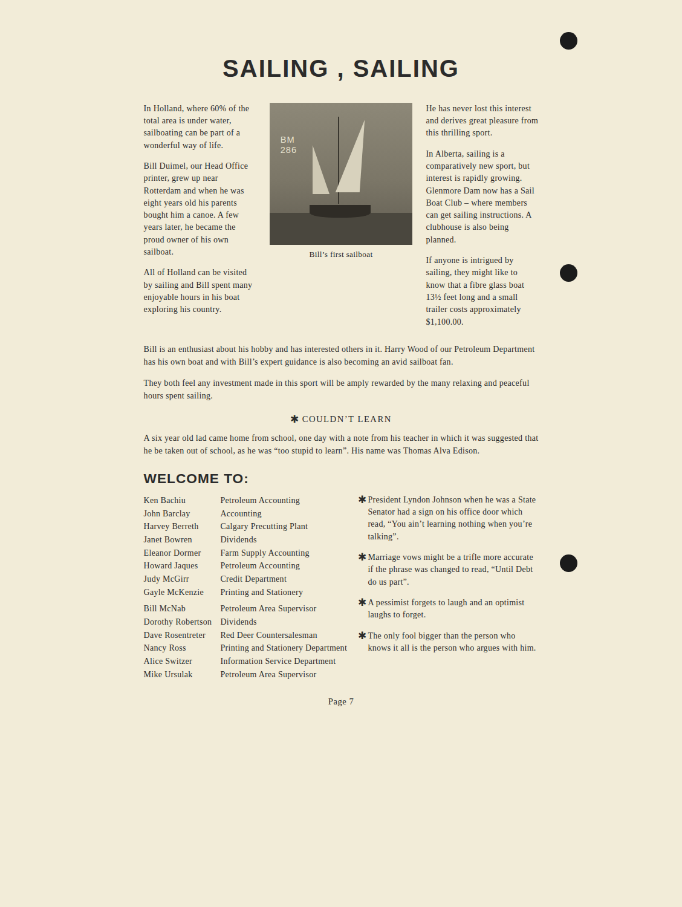SAILING , SAILING
In Holland, where 60% of the total area is under water, sailboating can be part of a wonderful way of life.
Bill Duimel, our Head Office printer, grew up near Rotterdam and when he was eight years old his parents bought him a canoe. A few years later, he became the proud owner of his own sailboat.
All of Holland can be visited by sailing and Bill spent many enjoyable hours in his boat exploring his country.
BM
286
Bill’s first sailboat
He has never lost this interest and derives great pleasure from this thrilling sport.
In Alberta, sailing is a comparatively new sport, but interest is rapidly growing. Glenmore Dam now has a Sail Boat Club – where members can get sailing instructions. A clubhouse is also being planned.
If anyone is intrigued by sailing, they might like to know that a fibre glass boat 13½ feet long and a small trailer costs approximately $1,100.00.
Bill is an enthusiast about his hobby and has interested others in it. Harry Wood of our Petroleum Department has his own boat and with Bill’s expert guidance is also becoming an avid sailboat fan.
They both feel any investment made in this sport will be amply rewarded by the many relaxing and peaceful hours spent sailing.
✱COULDN’T LEARN
A six year old lad came home from school, one day with a note from his teacher in which it was suggested that he be taken out of school, as he was “too stupid to learn”. His name was Thomas Alva Edison.
WELCOME TO:
| Ken Bachiu | Petroleum Accounting |
| John Barclay | Accounting |
| Harvey Berreth | Calgary Precutting Plant |
| Janet Bowren | Dividends |
| Eleanor Dormer | Farm Supply Accounting |
| Howard Jaques | Petroleum Accounting |
| Judy McGirr | Credit Department |
| Gayle McKenzie | Printing and Stationery |
| Bill McNab | Petroleum Area Supervisor |
| Dorothy Robertson | Dividends |
| Dave Rosentreter | Red Deer Countersalesman |
| Nancy Ross | Printing and Stationery Department |
| Alice Switzer | Information Service Department |
| Mike Ursulak | Petroleum Area Supervisor |
✱
President Lyndon Johnson when he was a State Senator had a sign on his office door which read, “You ain’t learning nothing when you’re talking”.
✱
Marriage vows might be a trifle more accurate if the phrase was changed to read, “Until Debt do us part”.
✱
A pessimist forgets to laugh and an optimist laughs to forget.
✱
The only fool bigger than the person who knows it all is the person who argues with him.
Page 7